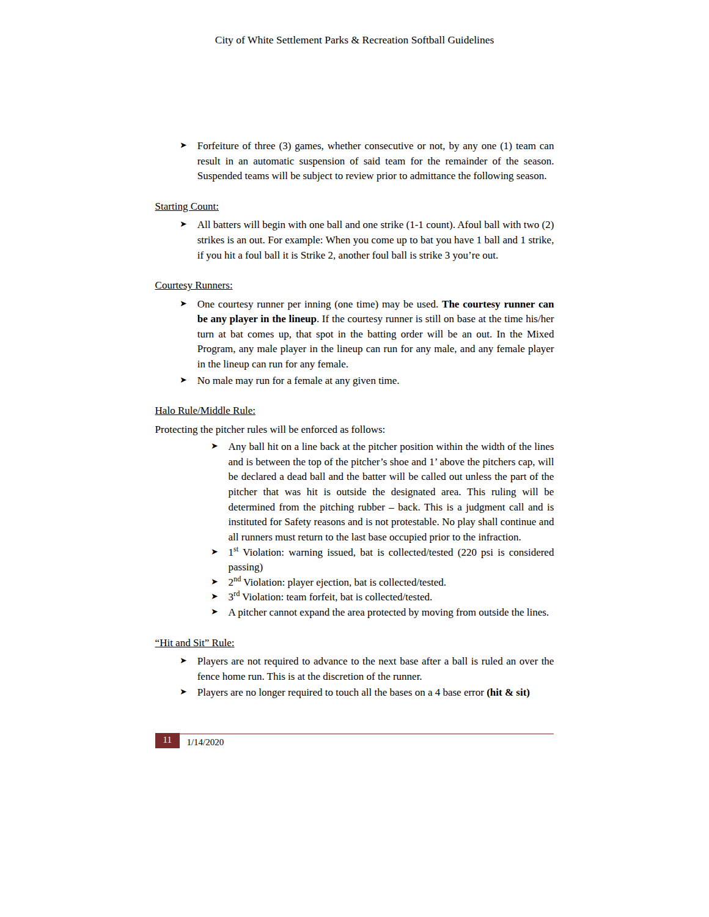City of White Settlement Parks & Recreation Softball Guidelines
Forfeiture of three (3) games, whether consecutive or not, by any one (1) team can result in an automatic suspension of said team for the remainder of the season. Suspended teams will be subject to review prior to admittance the following season.
Starting Count:
All batters will begin with one ball and one strike (1-1 count). Afoul ball with two (2) strikes is an out. For example: When you come up to bat you have 1 ball and 1 strike, if you hit a foul ball it is Strike 2, another foul ball is strike 3 you’re out.
Courtesy Runners:
One courtesy runner per inning (one time) may be used. The courtesy runner can be any player in the lineup. If the courtesy runner is still on base at the time his/her turn at bat comes up, that spot in the batting order will be an out. In the Mixed Program, any male player in the lineup can run for any male, and any female player in the lineup can run for any female.
No male may run for a female at any given time.
Halo Rule/Middle Rule:
Protecting the pitcher rules will be enforced as follows:
Any ball hit on a line back at the pitcher position within the width of the lines and is between the top of the pitcher’s shoe and 1’ above the pitchers cap, will be declared a dead ball and the batter will be called out unless the part of the pitcher that was hit is outside the designated area. This ruling will be determined from the pitching rubber – back. This is a judgment call and is instituted for Safety reasons and is not protestable. No play shall continue and all runners must return to the last base occupied prior to the infraction.
1st Violation: warning issued, bat is collected/tested (220 psi is considered passing)
2nd Violation: player ejection, bat is collected/tested.
3rd Violation: team forfeit, bat is collected/tested.
A pitcher cannot expand the area protected by moving from outside the lines.
“Hit and Sit” Rule:
Players are not required to advance to the next base after a ball is ruled an over the fence home run. This is at the discretion of the runner.
Players are no longer required to touch all the bases on a 4 base error (hit & sit)
11 1/14/2020